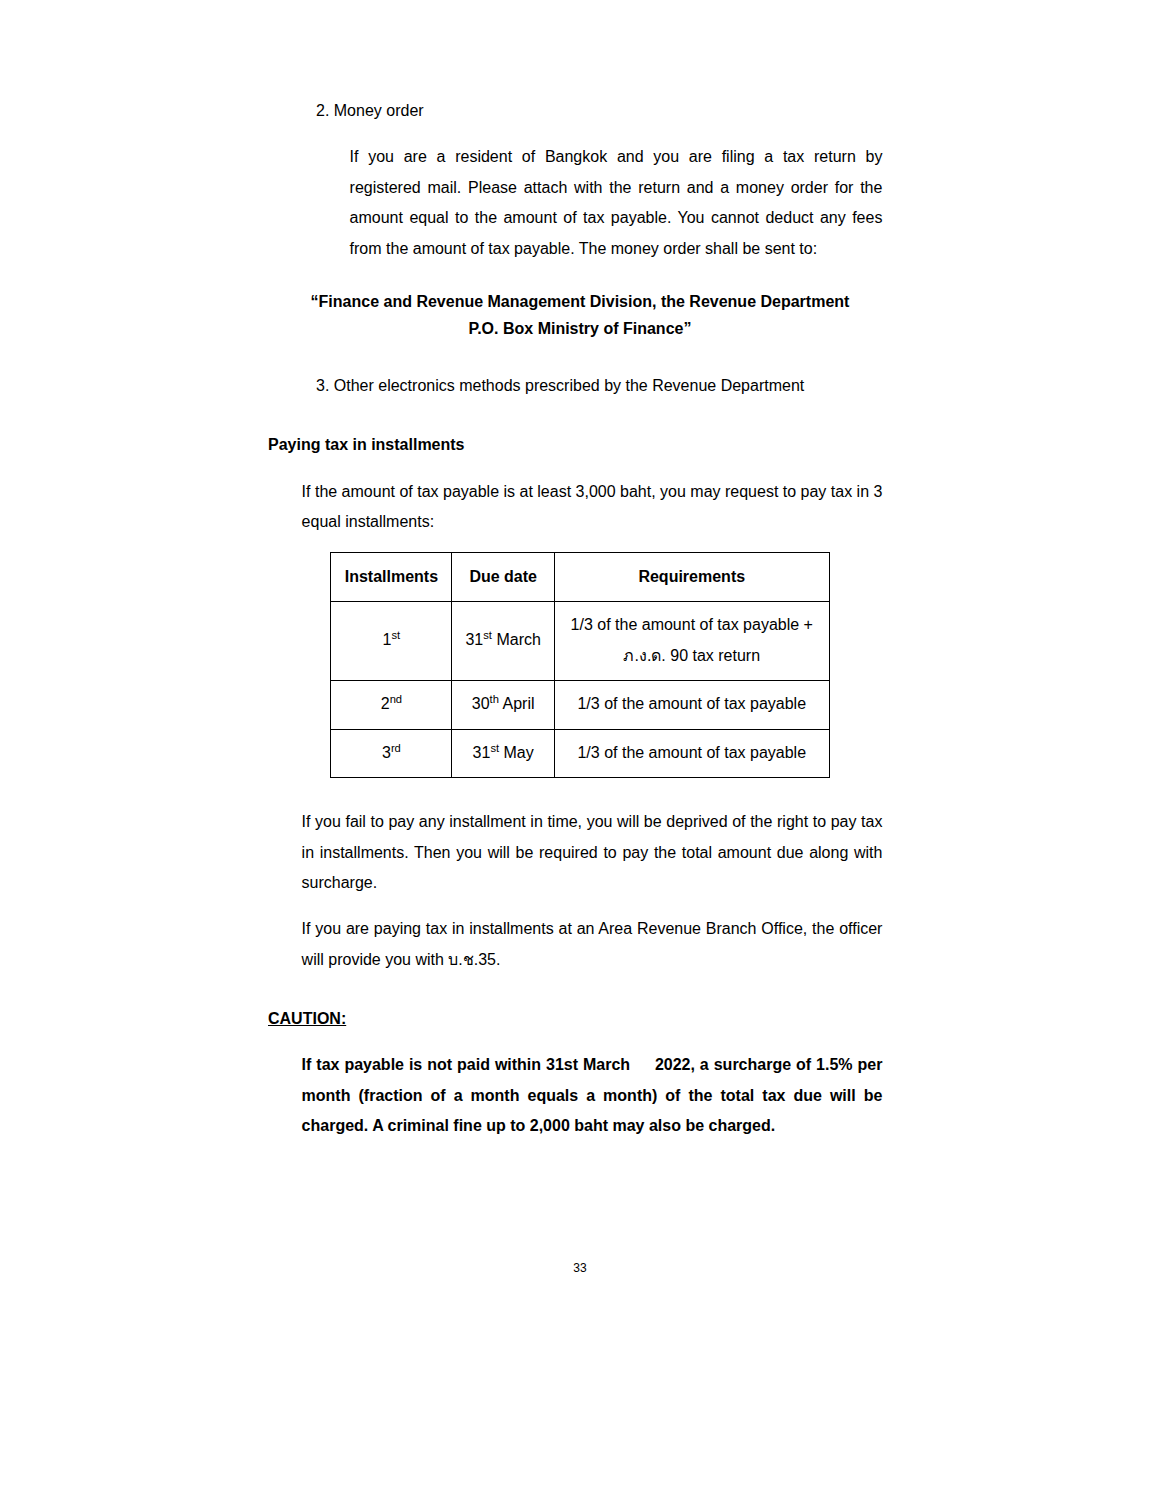2. Money order
If you are a resident of Bangkok and you are filing a tax return by registered mail. Please attach with the return and a money order for the amount equal to the amount of tax payable. You cannot deduct any fees from the amount of tax payable. The money order shall be sent to:
“Finance and Revenue Management Division, the Revenue Department
P.O. Box Ministry of Finance”
3. Other electronics methods prescribed by the Revenue Department
Paying tax in installments
If the amount of tax payable is at least 3,000 baht, you may request to pay tax in 3 equal installments:
| Installments | Due date | Requirements |
| --- | --- | --- |
| 1 st | 31 st March | 1/3 of the amount of tax payable + ภ.ง.ด. 90 tax return |
| 2 nd | 30 th April | 1/3 of the amount of tax payable |
| 3 rd | 31 st May | 1/3 of the amount of tax payable |
If you fail to pay any installment in time, you will be deprived of the right to pay tax in installments. Then you will be required to pay the total amount due along with surcharge.
If you are paying tax in installments at an Area Revenue Branch Office, the officer will provide you with บ.ช.35.
CAUTION:
If tax payable is not paid within 31st March 2022, a surcharge of 1.5% per month (fraction of a month equals a month) of the total tax due will be charged. A criminal fine up to 2,000 baht may also be charged.
33